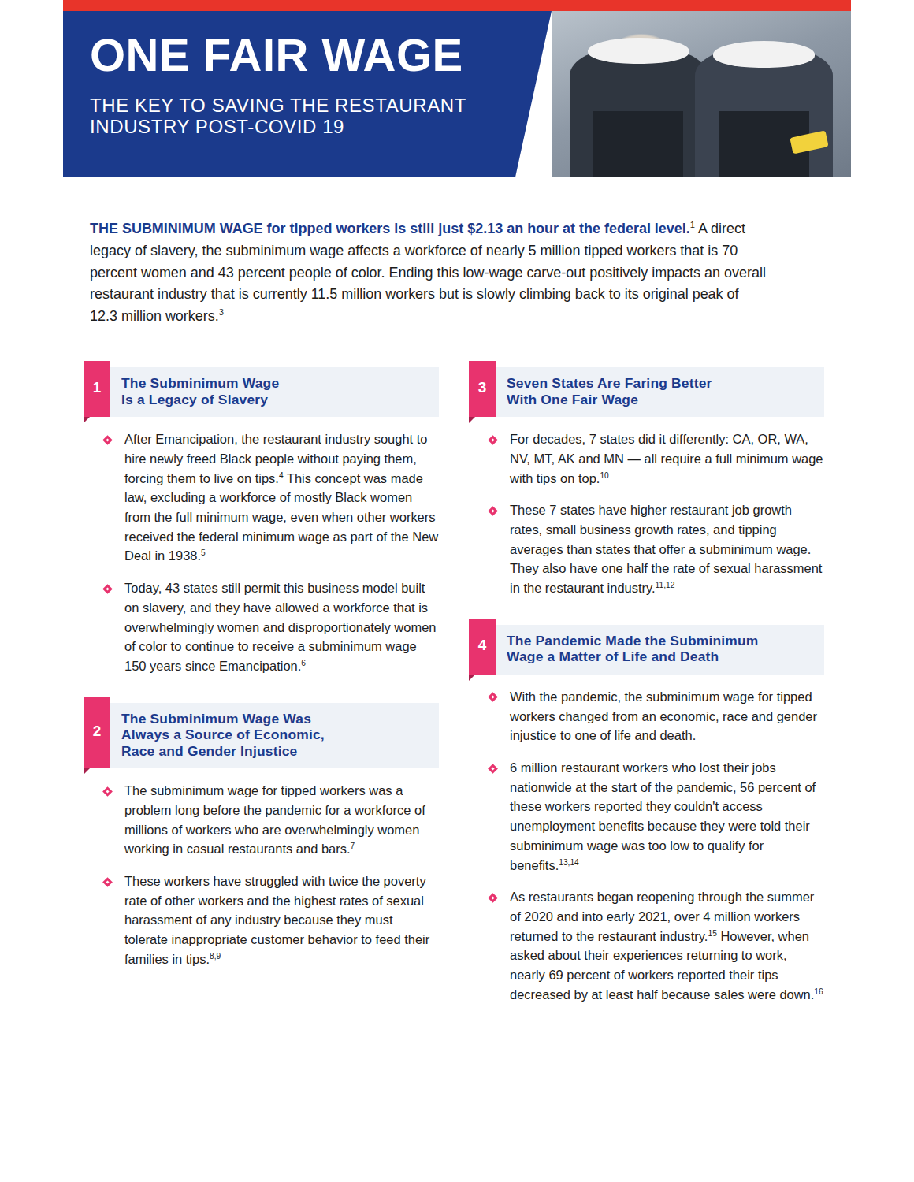One Fair Wage
The Key to Saving the Restaurant
Industry Post-COVID 19
THE SUBMINIMUM WAGE for tipped workers is still just $2.13 an hour at the federal level.1 A direct legacy of slavery, the subminimum wage affects a workforce of nearly 5 million tipped workers that is 70 percent women and 43 percent people of color. Ending this low-wage carve-out positively impacts an overall restaurant industry that is currently 11.5 million workers but is slowly climbing back to its original peak of 12.3 million workers.3
1
The Subminimum Wage
Is a Legacy of Slavery
After Emancipation, the restaurant industry sought to hire newly freed Black people without paying them, forcing them to live on tips.4 This concept was made law, excluding a workforce of mostly Black women from the full minimum wage, even when other workers received the federal minimum wage as part of the New Deal in 1938.5
Today, 43 states still permit this business model built on slavery, and they have allowed a workforce that is overwhelmingly women and disproportionately women of color to continue to receive a subminimum wage 150 years since Emancipation.6
2
The Subminimum Wage Was
Always a Source of Economic,
Race and Gender Injustice
The subminimum wage for tipped workers was a problem long before the pandemic for a workforce of millions of workers who are overwhelmingly women working in casual restaurants and bars.7
These workers have struggled with twice the poverty rate of other workers and the highest rates of sexual harassment of any industry because they must tolerate inappropriate customer behavior to feed their families in tips.8,9
3
Seven States Are Faring Better
With One Fair Wage
For decades, 7 states did it differently: CA, OR, WA, NV, MT, AK and MN — all require a full minimum wage with tips on top.10
These 7 states have higher restaurant job growth rates, small business growth rates, and tipping averages than states that offer a subminimum wage. They also have one half the rate of sexual harassment in the restaurant industry.11,12
4
The Pandemic Made the Subminimum
Wage a Matter of Life and Death
With the pandemic, the subminimum wage for tipped workers changed from an economic, race and gender injustice to one of life and death.
6 million restaurant workers who lost their jobs nationwide at the start of the pandemic, 56 percent of these workers reported they couldn't access unemployment benefits because they were told their subminimum wage was too low to qualify for benefits.13,14
As restaurants began reopening through the summer of 2020 and into early 2021, over 4 million workers returned to the restaurant industry.15 However, when asked about their experiences returning to work, nearly 69 percent of workers reported their tips decreased by at least half because sales were down.16